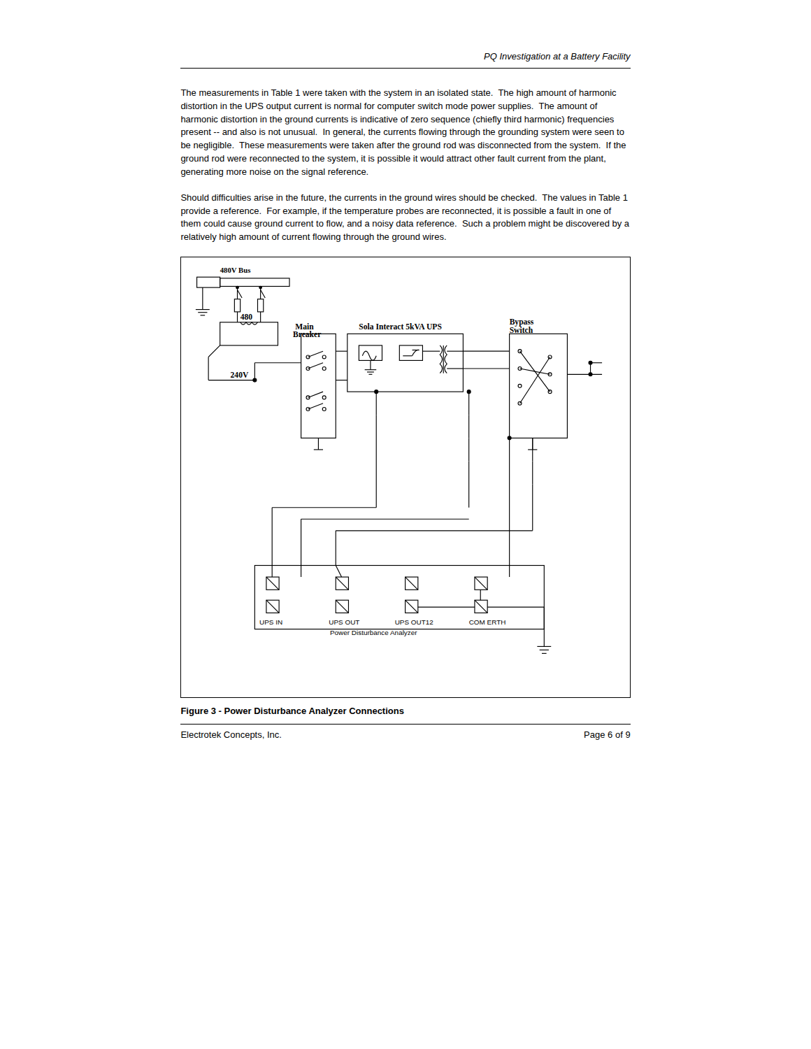PQ Investigation at a Battery Facility
The measurements in Table 1 were taken with the system in an isolated state. The high amount of harmonic distortion in the UPS output current is normal for computer switch mode power supplies. The amount of harmonic distortion in the ground currents is indicative of zero sequence (chiefly third harmonic) frequencies present -- and also is not unusual. In general, the currents flowing through the grounding system were seen to be negligible. These measurements were taken after the ground rod was disconnected from the system. If the ground rod were reconnected to the system, it is possible it would attract other fault current from the plant, generating more noise on the signal reference.
Should difficulties arise in the future, the currents in the ground wires should be checked. The values in Table 1 provide a reference. For example, if the temperature probes are reconnected, it is possible a fault in one of them could cause ground current to flow, and a noisy data reference. Such a problem might be discovered by a relatively high amount of current flowing through the ground wires.
480V Bus 480 240V Main Breaker Sola Interact 5kVA UPS Bypass Switch UPS IN UPS OUT UPS OUT12 COM ERTH Power Disturbance Analyzer
Figure 3 - Power Disturbance Analyzer Connections
Electrotek Concepts, Inc. Page 6 of 9